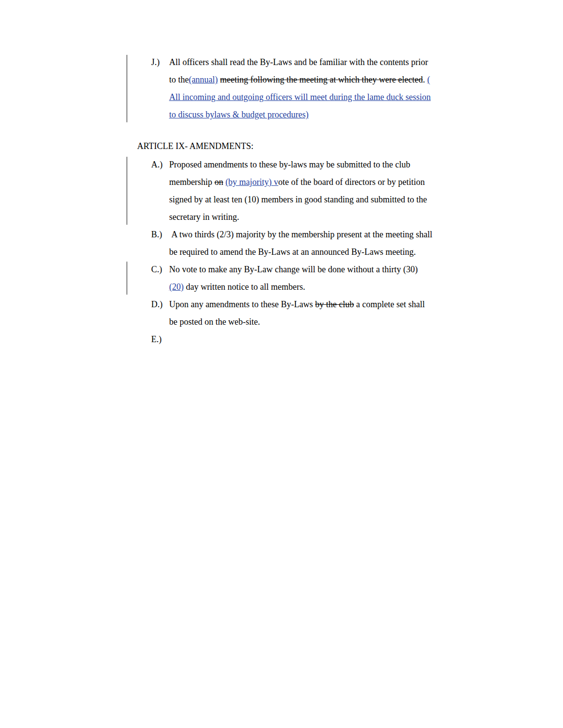J.) All officers shall read the By-Laws and be familiar with the contents prior to the(annual) meeting following the meeting at which they were elected. ( All incoming and outgoing officers will meet during the lame duck session to discuss bylaws & budget procedures)
ARTICLE IX- AMENDMENTS:
A.) Proposed amendments to these by-laws may be submitted to the club membership on (by majority) vote of the board of directors or by petition signed by at least ten (10) members in good standing and submitted to the secretary in writing.
B.) A two thirds (2/3) majority by the membership present at the meeting shall be required to amend the By-Laws at an announced By-Laws meeting.
C.) No vote to make any By-Law change will be done without a thirty (30) (20) day written notice to all members.
D.) Upon any amendments to these By-Laws by the club a complete set shall be posted on the web-site.
E.)